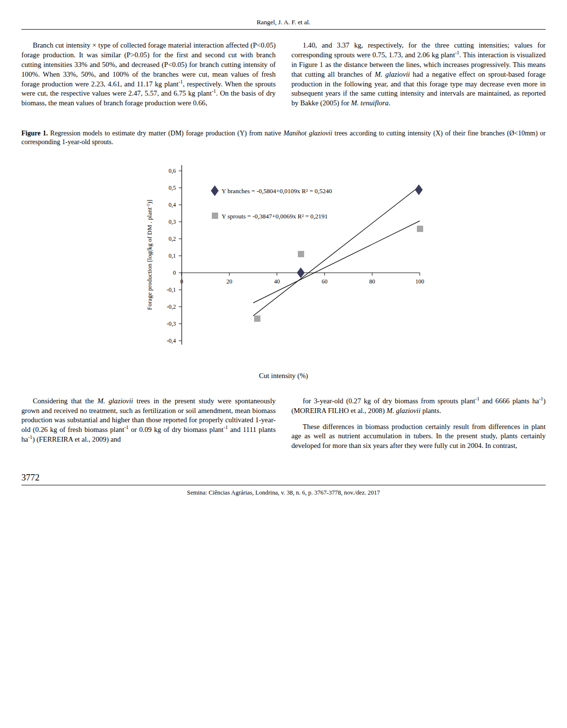Rangel, J. A. F. et al.
Branch cut intensity × type of collected forage material interaction affected (P<0.05) forage production. It was similar (P>0.05) for the first and second cut with branch cutting intensities 33% and 50%, and decreased (P<0.05) for branch cutting intensity of 100%. When 33%, 50%, and 100% of the branches were cut, mean values of fresh forage production were 2.23, 4.61, and 11.17 kg plant-1, respectively. When the sprouts were cut, the respective values were 2.47, 5.57, and 6.75 kg plant-1. On the basis of dry biomass, the mean values of branch forage production were 0.66,
1.40, and 3.37 kg, respectively, for the three cutting intensities; values for corresponding sprouts were 0.75, 1.73, and 2.06 kg plant-1. This interaction is visualized in Figure 1 as the distance between the lines, which increases progressively. This means that cutting all branches of M. glaziovii had a negative effect on sprout-based forage production in the following year, and that this forage type may decrease even more in subsequent years if the same cutting intensity and intervals are maintained, as reported by Bakke (2005) for M. tenuiflora.
Figure 1. Regression models to estimate dry matter (DM) forage production (Y) from native Manihot glaziovii trees according to cutting intensity (X) of their fine branches (Ø<10mm) or corresponding 1-year-old sprouts.
0,6 0,5 0,4 0,3 0,2 0,1 0 -0,1 -0,2 -0,3 -0,4 0 20 40 60 80 100 Forage production [log(kg of DM . plant-1)] Regression line: branches y = -0.5804 + 0.0109x (x from 30 to 100) Regression line: sprouts y = -0.3847 + 0.0069x (x from 30 to 100) Y branches = -0,5804+0,0109x R² = 0,5240 Y sprouts = -0,3847+0,0069x R² = 0,2191
Cut intensity (%)
Considering that the M. glaziovii trees in the present study were spontaneously grown and received no treatment, such as fertilization or soil amendment, mean biomass production was substantial and higher than those reported for properly cultivated 1-year-old (0.26 kg of fresh biomass plant-1 or 0.09 kg of dry biomass plant-1 and 1111 plants ha-1) (FERREIRA et al., 2009) and
for 3-year-old (0.27 kg of dry biomass from sprouts plant-1 and 6666 plants ha-1) (MOREIRA FILHO et al., 2008) M. glaziovii plants.
These differences in biomass production certainly result from differences in plant age as well as nutrient accumulation in tubers. In the present study, plants certainly developed for more than six years after they were fully cut in 2004. In contrast,
3772
Semina: Ciências Agrárias, Londrina, v. 38, n. 6, p. 3767-3778, nov./dez. 2017